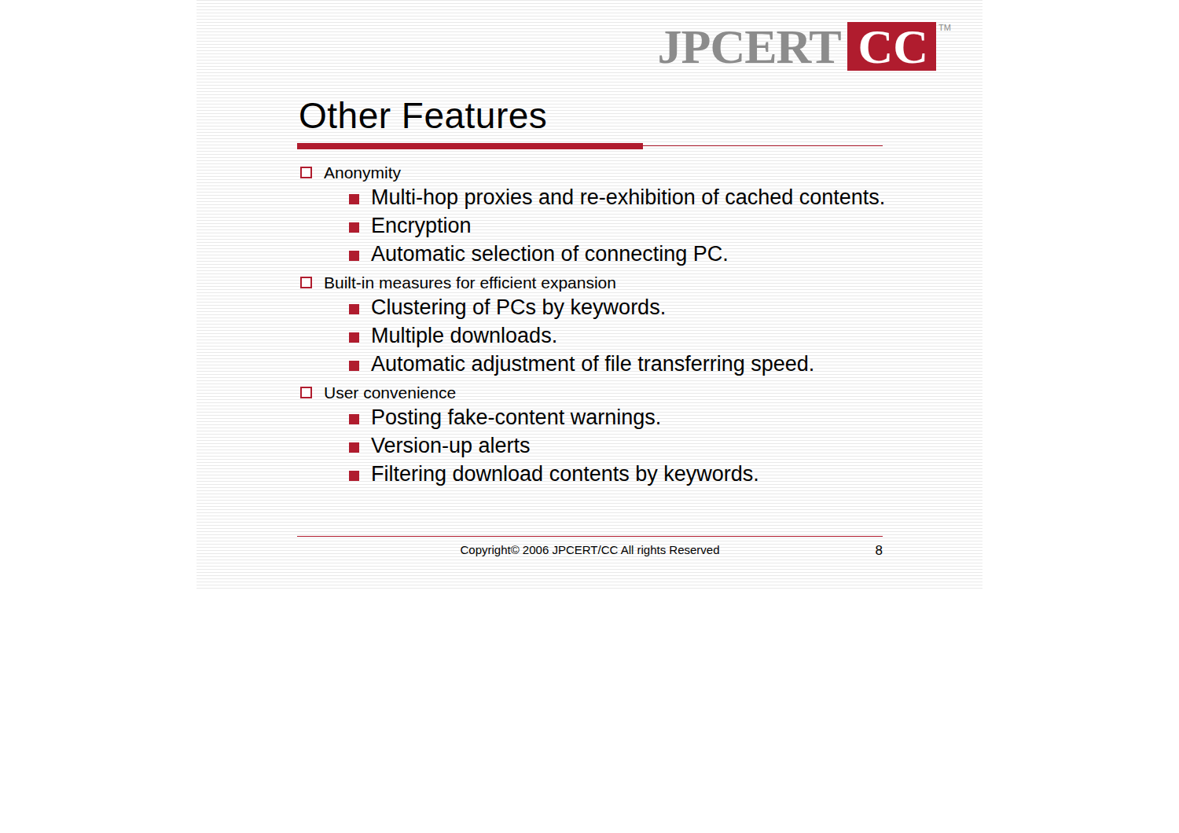JPCERT CC TM
Other Features
Anonymity
Multi-hop proxies and re-exhibition of cached contents.
Encryption
Automatic selection of connecting PC.
Built-in measures for efficient expansion
Clustering of PCs by keywords.
Multiple downloads.
Automatic adjustment of file transferring speed.
User convenience
Posting fake-content warnings.
Version-up alerts
Filtering download contents by keywords.
Copyright© 2006 JPCERT/CC All rights Reserved 8